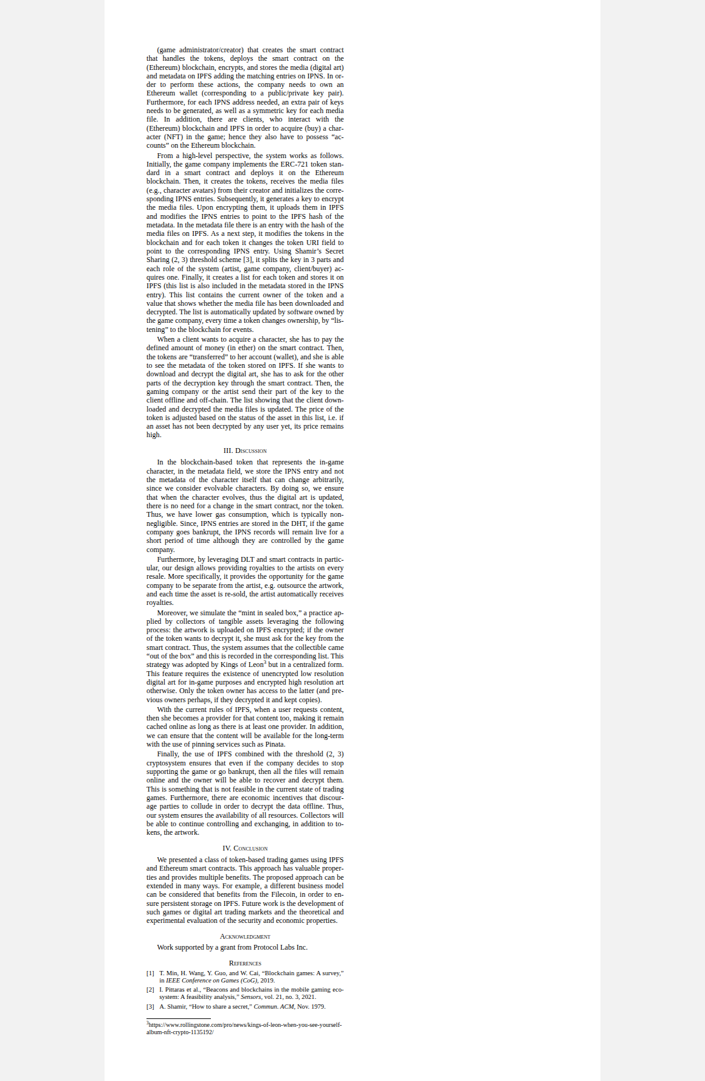(game administrator/creator) that creates the smart contract that handles the tokens, deploys the smart contract on the (Ethereum) blockchain, encrypts, and stores the media (digital art) and metadata on IPFS adding the matching entries on IPNS. In order to perform these actions, the company needs to own an Ethereum wallet (corresponding to a public/private key pair). Furthermore, for each IPNS address needed, an extra pair of keys needs to be generated, as well as a symmetric key for each media file. In addition, there are clients, who interact with the (Ethereum) blockchain and IPFS in order to acquire (buy) a character (NFT) in the game; hence they also have to possess “accounts” on the Ethereum blockchain.
From a high-level perspective, the system works as follows. Initially, the game company implements the ERC-721 token standard in a smart contract and deploys it on the Ethereum blockchain. Then, it creates the tokens, receives the media files (e.g., character avatars) from their creator and initializes the corresponding IPNS entries. Subsequently, it generates a key to encrypt the media files. Upon encrypting them, it uploads them in IPFS and modifies the IPNS entries to point to the IPFS hash of the metadata. In the metadata file there is an entry with the hash of the media files on IPFS. As a next step, it modifies the tokens in the blockchain and for each token it changes the token URI field to point to the corresponding IPNS entry. Using Shamir’s Secret Sharing (2, 3) threshold scheme [3], it splits the key in 3 parts and each role of the system (artist, game company, client/buyer) acquires one. Finally, it creates a list for each token and stores it on IPFS (this list is also included in the metadata stored in the IPNS entry). This list contains the current owner of the token and a value that shows whether the media file has been downloaded and decrypted. The list is automatically updated by software owned by the game company, every time a token changes ownership, by “listening” to the blockchain for events.
When a client wants to acquire a character, she has to pay the defined amount of money (in ether) on the smart contract. Then, the tokens are “transferred” to her account (wallet), and she is able to see the metadata of the token stored on IPFS. If she wants to download and decrypt the digital art, she has to ask for the other parts of the decryption key through the smart contract. Then, the gaming company or the artist send their part of the key to the client offline and off-chain. The list showing that the client downloaded and decrypted the media files is updated. The price of the token is adjusted based on the status of the asset in this list, i.e. if an asset has not been decrypted by any user yet, its price remains high.
III. Discussion
In the blockchain-based token that represents the in-game character, in the metadata field, we store the IPNS entry and not the metadata of the character itself that can change arbitrarily, since we consider evolvable characters. By doing so, we ensure that when the character evolves, thus the digital art is updated, there is no need for a change in the smart contract, nor the token. Thus, we have lower gas consumption, which is typically non-negligible. Since, IPNS entries are stored in the DHT, if the game company goes bankrupt, the IPNS records will remain live for a short period of time although they are controlled by the game company.
Furthermore, by leveraging DLT and smart contracts in particular, our design allows providing royalties to the artists on every resale. More specifically, it provides the opportunity for the game company to be separate from the artist, e.g. outsource the artwork, and each time the asset is re-sold, the artist automatically receives royalties.
Moreover, we simulate the “mint in sealed box,” a practice applied by collectors of tangible assets leveraging the following process: the artwork is uploaded on IPFS encrypted; if the owner of the token wants to decrypt it, she must ask for the key from the smart contract. Thus, the system assumes that the collectible came “out of the box” and this is recorded in the corresponding list. This strategy was adopted by Kings of Leon3 but in a centralized form. This feature requires the existence of unencrypted low resolution digital art for in-game purposes and encrypted high resolution art otherwise. Only the token owner has access to the latter (and previous owners perhaps, if they decrypted it and kept copies).
With the current rules of IPFS, when a user requests content, then she becomes a provider for that content too, making it remain cached online as long as there is at least one provider. In addition, we can ensure that the content will be available for the long-term with the use of pinning services such as Pinata.
Finally, the use of IPFS combined with the threshold (2, 3) cryptosystem ensures that even if the company decides to stop supporting the game or go bankrupt, then all the files will remain online and the owner will be able to recover and decrypt them. This is something that is not feasible in the current state of trading games. Furthermore, there are economic incentives that discourage parties to collude in order to decrypt the data offline. Thus, our system ensures the availability of all resources. Collectors will be able to continue controlling and exchanging, in addition to tokens, the artwork.
IV. Conclusion
We presented a class of token-based trading games using IPFS and Ethereum smart contracts. This approach has valuable properties and provides multiple benefits. The proposed approach can be extended in many ways. For example, a different business model can be considered that benefits from the Filecoin, in order to ensure persistent storage on IPFS. Future work is the development of such games or digital art trading markets and the theoretical and experimental evaluation of the security and economic properties.
Acknowledgment
Work supported by a grant from Protocol Labs Inc.
References
[1] T. Min, H. Wang, Y. Guo, and W. Cai, “Blockchain games: A survey,” in IEEE Conference on Games (CoG), 2019.
[2] I. Pittaras et al., “Beacons and blockchains in the mobile gaming ecosystem: A feasibility analysis,” Sensors, vol. 21, no. 3, 2021.
[3] A. Shamir, “How to share a secret,” Commun. ACM, Nov. 1979.
3https://www.rollingstone.com/pro/news/kings-of-leon-when-you-see-yourself-album-nft-crypto-1135192/